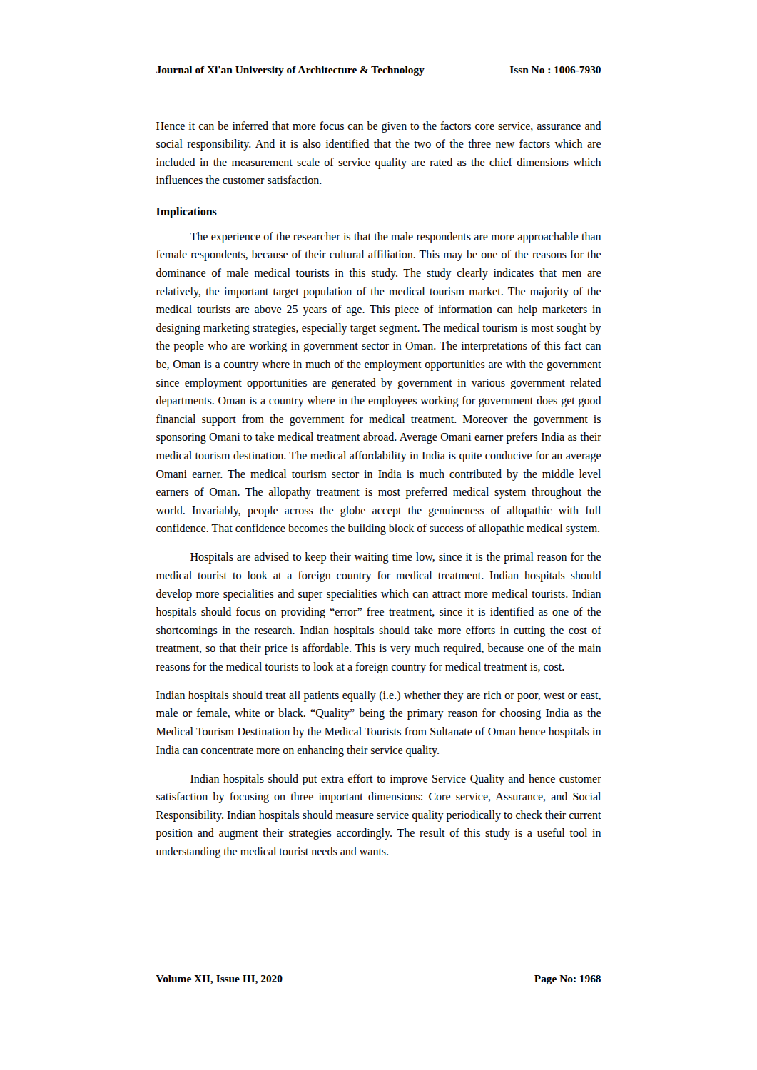Journal of Xi'an University of Architecture & Technology
Issn No : 1006-7930
Hence it can be inferred that more focus can be given to the factors core service, assurance and social responsibility. And it is also identified that the two of the three new factors which are included in the measurement scale of service quality are rated as the chief dimensions which influences the customer satisfaction.
Implications
The experience of the researcher is that the male respondents are more approachable than female respondents, because of their cultural affiliation. This may be one of the reasons for the dominance of male medical tourists in this study. The study clearly indicates that men are relatively, the important target population of the medical tourism market. The majority of the medical tourists are above 25 years of age. This piece of information can help marketers in designing marketing strategies, especially target segment. The medical tourism is most sought by the people who are working in government sector in Oman. The interpretations of this fact can be, Oman is a country where in much of the employment opportunities are with the government since employment opportunities are generated by government in various government related departments. Oman is a country where in the employees working for government does get good financial support from the government for medical treatment. Moreover the government is sponsoring Omani to take medical treatment abroad. Average Omani earner prefers India as their medical tourism destination. The medical affordability in India is quite conducive for an average Omani earner. The medical tourism sector in India is much contributed by the middle level earners of Oman. The allopathy treatment is most preferred medical system throughout the world. Invariably, people across the globe accept the genuineness of allopathic with full confidence. That confidence becomes the building block of success of allopathic medical system.
Hospitals are advised to keep their waiting time low, since it is the primal reason for the medical tourist to look at a foreign country for medical treatment. Indian hospitals should develop more specialities and super specialities which can attract more medical tourists. Indian hospitals should focus on providing “error” free treatment, since it is identified as one of the shortcomings in the research. Indian hospitals should take more efforts in cutting the cost of treatment, so that their price is affordable. This is very much required, because one of the main reasons for the medical tourists to look at a foreign country for medical treatment is, cost.
Indian hospitals should treat all patients equally (i.e.) whether they are rich or poor, west or east, male or female, white or black. “Quality” being the primary reason for choosing India as the Medical Tourism Destination by the Medical Tourists from Sultanate of Oman hence hospitals in India can concentrate more on enhancing their service quality.
Indian hospitals should put extra effort to improve Service Quality and hence customer satisfaction by focusing on three important dimensions: Core service, Assurance, and Social Responsibility. Indian hospitals should measure service quality periodically to check their current position and augment their strategies accordingly. The result of this study is a useful tool in understanding the medical tourist needs and wants.
Volume XII, Issue III, 2020
Page No: 1968